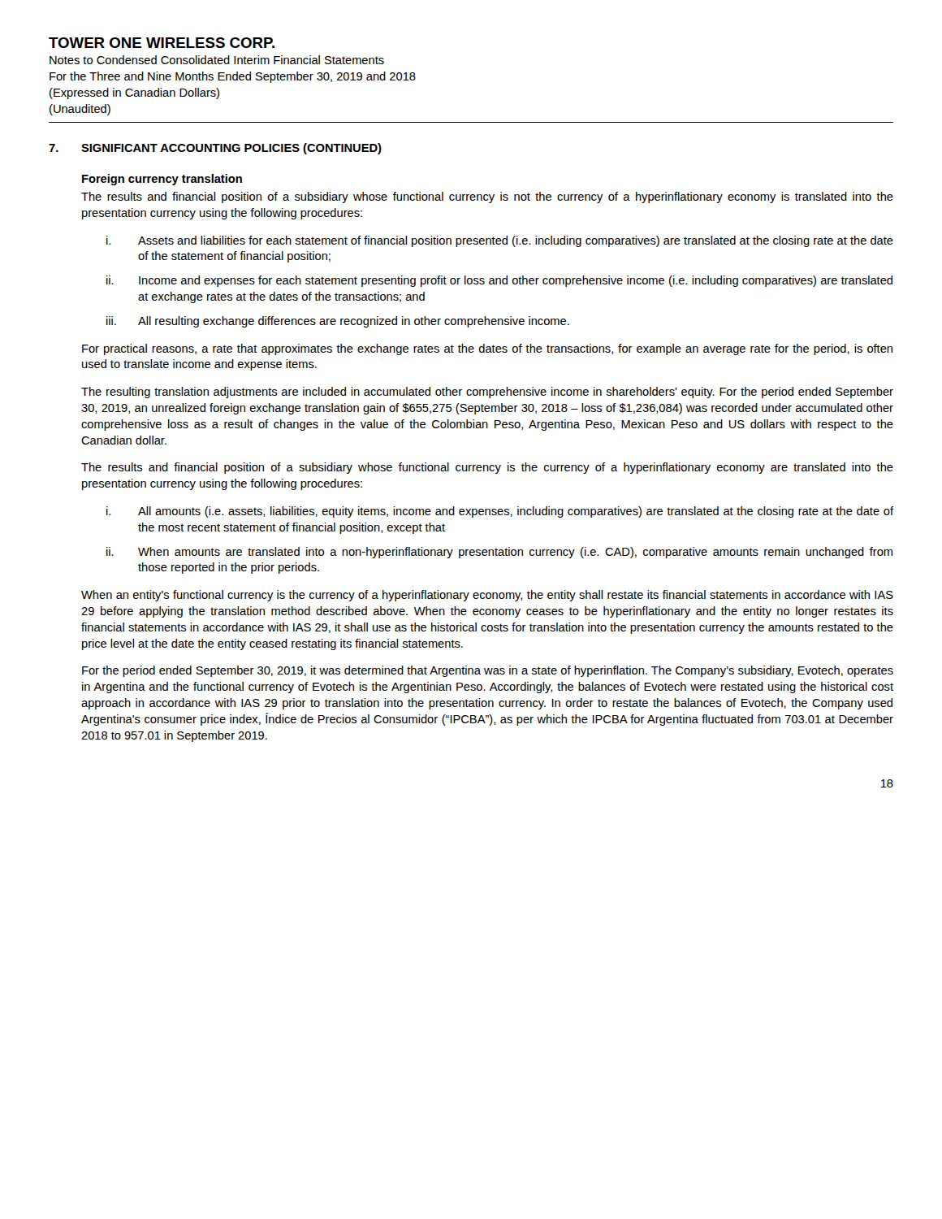TOWER ONE WIRELESS CORP.
Notes to Condensed Consolidated Interim Financial Statements
For the Three and Nine Months Ended September 30, 2019 and 2018
(Expressed in Canadian Dollars)
(Unaudited)
7. SIGNIFICANT ACCOUNTING POLICIES (CONTINUED)
Foreign currency translation
The results and financial position of a subsidiary whose functional currency is not the currency of a hyperinflationary economy is translated into the presentation currency using the following procedures:
Assets and liabilities for each statement of financial position presented (i.e. including comparatives) are translated at the closing rate at the date of the statement of financial position;
Income and expenses for each statement presenting profit or loss and other comprehensive income (i.e. including comparatives) are translated at exchange rates at the dates of the transactions; and
All resulting exchange differences are recognized in other comprehensive income.
For practical reasons, a rate that approximates the exchange rates at the dates of the transactions, for example an average rate for the period, is often used to translate income and expense items.
The resulting translation adjustments are included in accumulated other comprehensive income in shareholders' equity. For the period ended September 30, 2019, an unrealized foreign exchange translation gain of $655,275 (September 30, 2018 – loss of $1,236,084) was recorded under accumulated other comprehensive loss as a result of changes in the value of the Colombian Peso, Argentina Peso, Mexican Peso and US dollars with respect to the Canadian dollar.
The results and financial position of a subsidiary whose functional currency is the currency of a hyperinflationary economy are translated into the presentation currency using the following procedures:
All amounts (i.e. assets, liabilities, equity items, income and expenses, including comparatives) are translated at the closing rate at the date of the most recent statement of financial position, except that
When amounts are translated into a non-hyperinflationary presentation currency (i.e. CAD), comparative amounts remain unchanged from those reported in the prior periods.
When an entity's functional currency is the currency of a hyperinflationary economy, the entity shall restate its financial statements in accordance with IAS 29 before applying the translation method described above. When the economy ceases to be hyperinflationary and the entity no longer restates its financial statements in accordance with IAS 29, it shall use as the historical costs for translation into the presentation currency the amounts restated to the price level at the date the entity ceased restating its financial statements.
For the period ended September 30, 2019, it was determined that Argentina was in a state of hyperinflation. The Company’s subsidiary, Evotech, operates in Argentina and the functional currency of Evotech is the Argentinian Peso. Accordingly, the balances of Evotech were restated using the historical cost approach in accordance with IAS 29 prior to translation into the presentation currency. In order to restate the balances of Evotech, the Company used Argentina's consumer price index, Índice de Precios al Consumidor (“IPCBA”), as per which the IPCBA for Argentina fluctuated from 703.01 at December 2018 to 957.01 in September 2019.
18